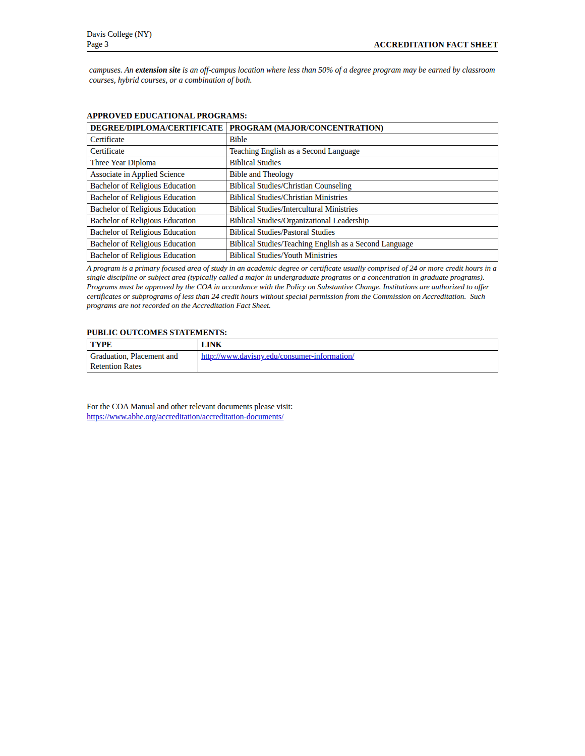Davis College (NY)
Page 3
ACCREDITATION FACT SHEET
campuses. An extension site is an off-campus location where less than 50% of a degree program may be earned by classroom courses, hybrid courses, or a combination of both.
APPROVED EDUCATIONAL PROGRAMS:
| DEGREE/DIPLOMA/CERTIFICATE | PROGRAM (MAJOR/CONCENTRATION) |
| --- | --- |
| Certificate | Bible |
| Certificate | Teaching English as a Second Language |
| Three Year Diploma | Biblical Studies |
| Associate in Applied Science | Bible and Theology |
| Bachelor of Religious Education | Biblical Studies/Christian Counseling |
| Bachelor of Religious Education | Biblical Studies/Christian Ministries |
| Bachelor of Religious Education | Biblical Studies/Intercultural Ministries |
| Bachelor of Religious Education | Biblical Studies/Organizational Leadership |
| Bachelor of Religious Education | Biblical Studies/Pastoral Studies |
| Bachelor of Religious Education | Biblical Studies/Teaching English as a Second Language |
| Bachelor of Religious Education | Biblical Studies/Youth Ministries |
A program is a primary focused area of study in an academic degree or certificate usually comprised of 24 or more credit hours in a single discipline or subject area (typically called a major in undergraduate programs or a concentration in graduate programs). Programs must be approved by the COA in accordance with the Policy on Substantive Change. Institutions are authorized to offer certificates or subprograms of less than 24 credit hours without special permission from the Commission on Accreditation. Such programs are not recorded on the Accreditation Fact Sheet.
PUBLIC OUTCOMES STATEMENTS:
| TYPE | LINK |
| --- | --- |
| Graduation, Placement and Retention Rates | http://www.davisny.edu/consumer-information/ |
For the COA Manual and other relevant documents please visit:
https://www.abhe.org/accreditation/accreditation-documents/